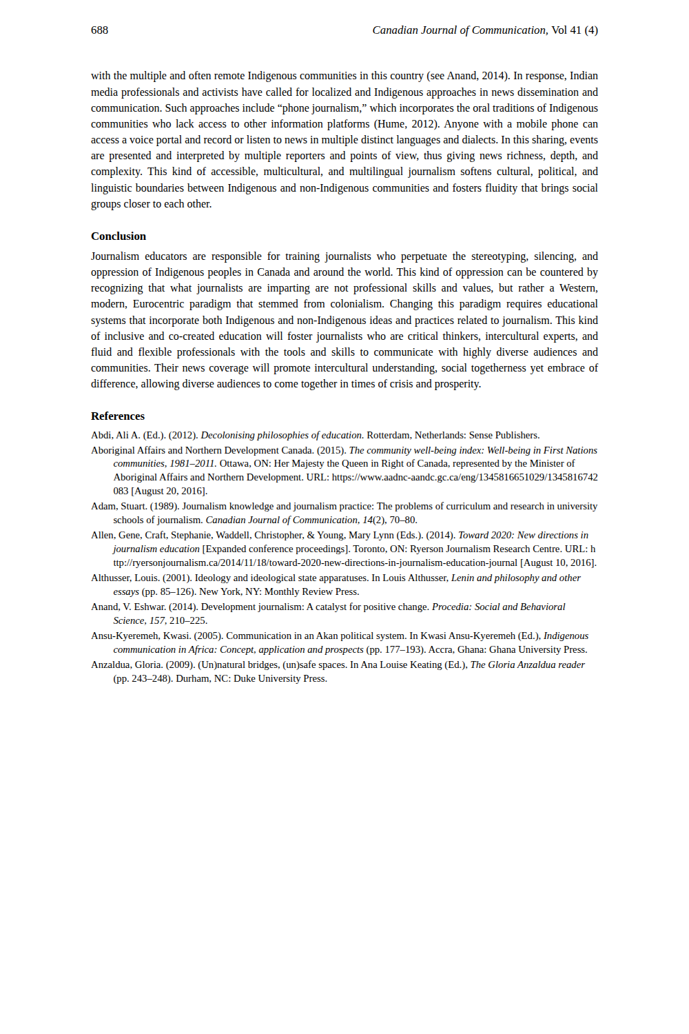688 Canadian Journal of Communication, Vol 41 (4)
with the multiple and often remote Indigenous communities in this country (see Anand, 2014). In response, Indian media professionals and activists have called for localized and Indigenous approaches in news dissemination and communication. Such approaches include “phone journalism,” which incorporates the oral traditions of Indigenous communities who lack access to other information platforms (Hume, 2012). Anyone with a mobile phone can access a voice portal and record or listen to news in multiple distinct languages and dialects. In this sharing, events are presented and interpreted by multiple reporters and points of view, thus giving news richness, depth, and complexity. This kind of accessible, multicultural, and multilingual journalism softens cultural, political, and linguistic boundaries between Indigenous and non-Indigenous communities and fosters fluidity that brings social groups closer to each other.
Conclusion
Journalism educators are responsible for training journalists who perpetuate the stereotyping, silencing, and oppression of Indigenous peoples in Canada and around the world. This kind of oppression can be countered by recognizing that what journalists are imparting are not professional skills and values, but rather a Western, modern, Eurocentric paradigm that stemmed from colonialism. Changing this paradigm requires educational systems that incorporate both Indigenous and non-Indigenous ideas and practices related to journalism. This kind of inclusive and co-created education will foster journalists who are critical thinkers, intercultural experts, and fluid and flexible professionals with the tools and skills to communicate with highly diverse audiences and communities. Their news coverage will promote intercultural understanding, social togetherness yet embrace of difference, allowing diverse audiences to come together in times of crisis and prosperity.
References
Abdi, Ali A. (Ed.). (2012). Decolonising philosophies of education. Rotterdam, Netherlands: Sense Publishers.
Aboriginal Affairs and Northern Development Canada. (2015). The community well-being index: Well-being in First Nations communities, 1981–2011. Ottawa, ON: Her Majesty the Queen in Right of Canada, represented by the Minister of Aboriginal Affairs and Northern Development. URL: https://www.aadnc-aandc.gc.ca/eng/1345816651029/1345816742083 [August 20, 2016].
Adam, Stuart. (1989). Journalism knowledge and journalism practice: The problems of curriculum and research in university schools of journalism. Canadian Journal of Communication, 14(2), 70–80.
Allen, Gene, Craft, Stephanie, Waddell, Christopher, & Young, Mary Lynn (Eds.). (2014). Toward 2020: New directions in journalism education [Expanded conference proceedings]. Toronto, ON: Ryerson Journalism Research Centre. URL: http://ryersonjournalism.ca/2014/11/18/toward-2020-new-directions-in-journalism-education-journal [August 10, 2016].
Althusser, Louis. (2001). Ideology and ideological state apparatuses. In Louis Althusser, Lenin and philosophy and other essays (pp. 85–126). New York, NY: Monthly Review Press.
Anand, V. Eshwar. (2014). Development journalism: A catalyst for positive change. Procedia: Social and Behavioral Science, 157, 210–225.
Ansu-Kyeremeh, Kwasi. (2005). Communication in an Akan political system. In Kwasi Ansu-Kyeremeh (Ed.), Indigenous communication in Africa: Concept, application and prospects (pp. 177–193). Accra, Ghana: Ghana University Press.
Anzaldua, Gloria. (2009). (Un)natural bridges, (un)safe spaces. In Ana Louise Keating (Ed.), The Gloria Anzaldua reader (pp. 243–248). Durham, NC: Duke University Press.